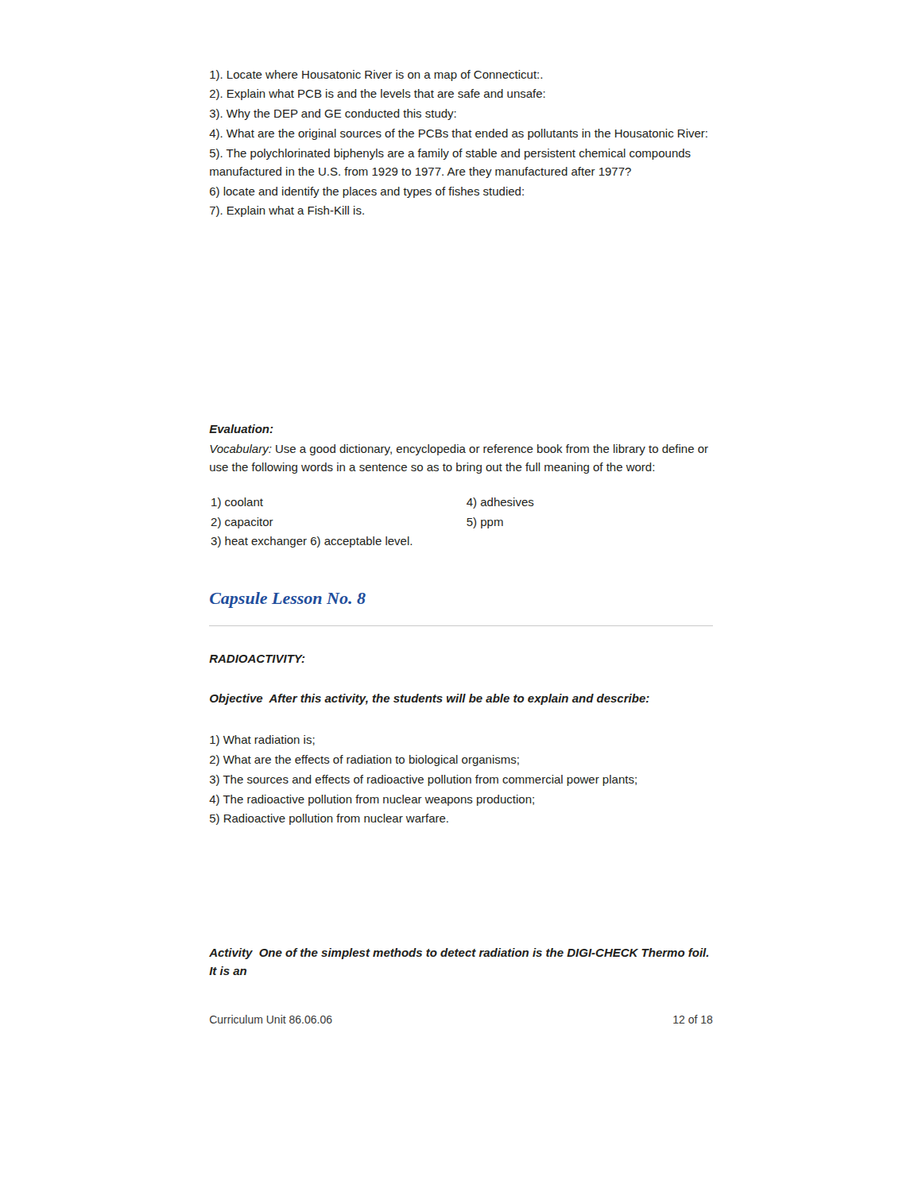1). Locate where Housatonic River is on a map of Connecticut:.
2). Explain what PCB is and the levels that are safe and unsafe:
3). Why the DEP and GE conducted this study:
4). What are the original sources of the PCBs that ended as pollutants in the Housatonic River:
5). The polychlorinated biphenyls are a family of stable and persistent chemical compounds manufactured in the U.S. from 1929 to 1977. Are they manufactured after 1977?
6) locate and identify the places and types of fishes studied:
7). Explain what a Fish-Kill is.
Evaluation:
Vocabulary: Use a good dictionary, encyclopedia or reference book from the library to define or use the following words in a sentence so as to bring out the full meaning of the word:
| 1) coolant | 4) adhesives |
| 2) capacitor | 5) ppm |
| 3) heat exchanger 6) acceptable level. |
Capsule Lesson No. 8
RADIOACTIVITY:
Objective After this activity, the students will be able to explain and describe:
1) What radiation is;
2) What are the effects of radiation to biological organisms;
3) The sources and effects of radioactive pollution from commercial power plants;
4) The radioactive pollution from nuclear weapons production;
5) Radioactive pollution from nuclear warfare.
Activity One of the simplest methods to detect radiation is the DIGI-CHECK Thermo foil. It is an
Curriculum Unit 86.06.06 12 of 18